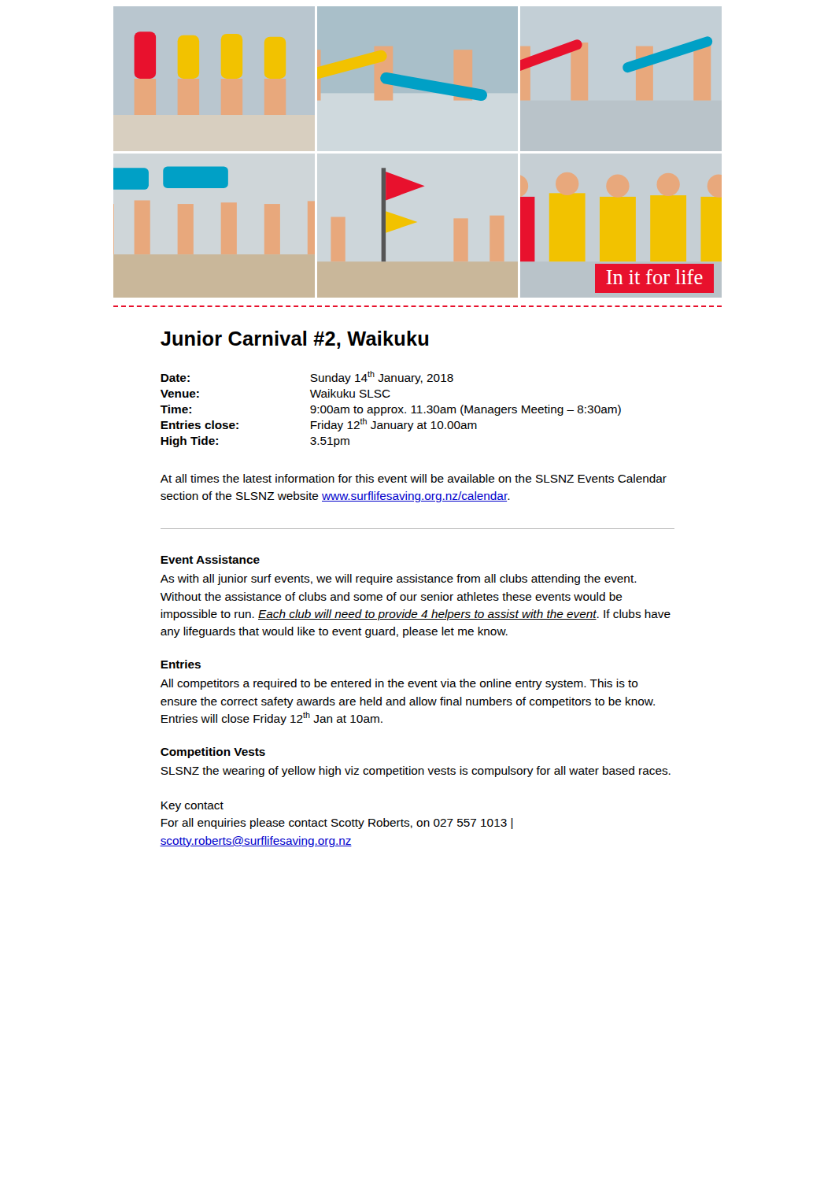In it for life
Junior Carnival #2, Waikuku
| Date: | Sunday 14 th January, 2018 |
| Venue: | Waikuku SLSC |
| Time: | 9:00am to approx. 11.30am (Managers Meeting – 8:30am) |
| Entries close: | Friday 12 th January at 10.00am |
| High Tide: | 3.51pm |
At all times the latest information for this event will be available on the SLSNZ Events Calendar section of the SLSNZ website www.surflifesaving.org.nz/calendar.
Event Assistance
As with all junior surf events, we will require assistance from all clubs attending the event. Without the assistance of clubs and some of our senior athletes these events would be impossible to run. Each club will need to provide 4 helpers to assist with the event. If clubs have any lifeguards that would like to event guard, please let me know.
Entries
All competitors a required to be entered in the event via the online entry system. This is to ensure the correct safety awards are held and allow final numbers of competitors to be know. Entries will close Friday 12th Jan at 10am.
Competition Vests
SLSNZ the wearing of yellow high viz competition vests is compulsory for all water based races.
Key contact
For all enquiries please contact Scotty Roberts, on 027 557 1013 |
scotty.roberts@surflifesaving.org.nz